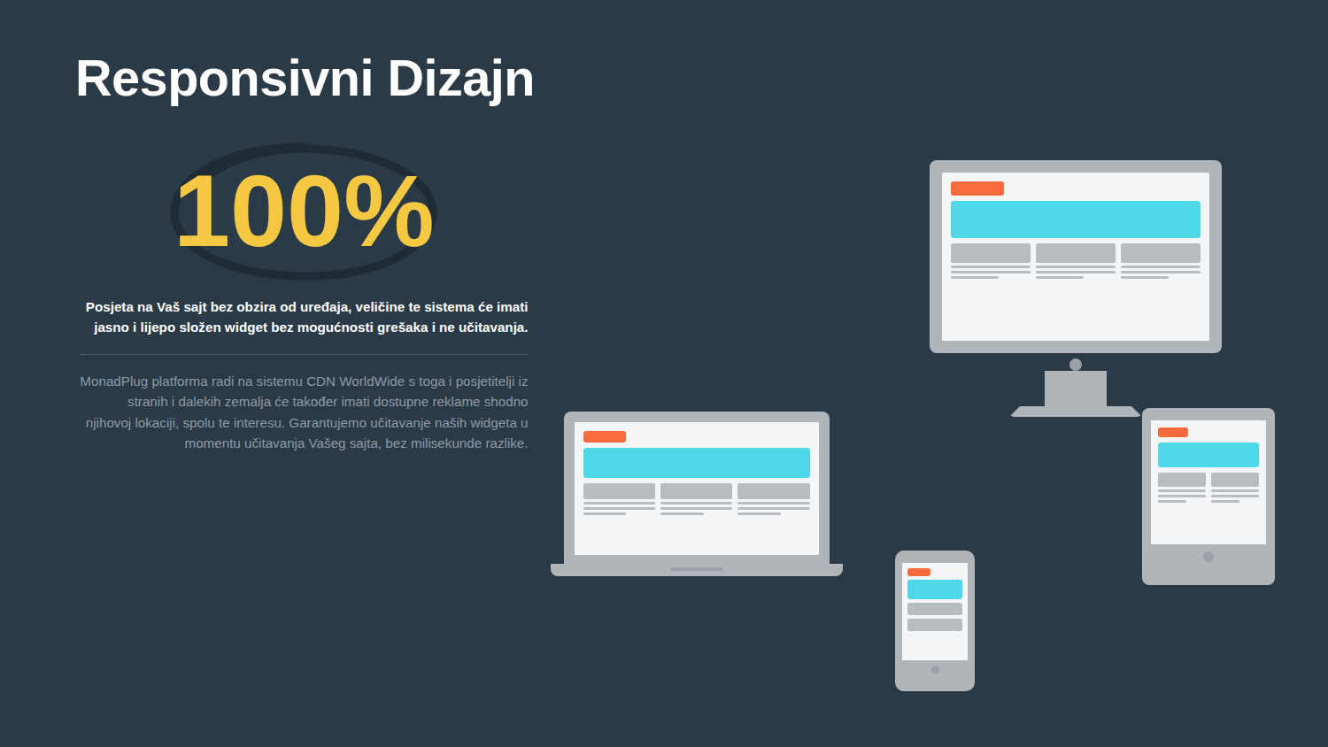Responsivni Dizajn
100%
Posjeta na Vaš sajt bez obzira od uređaja, veličine te sistema će imati jasno i lijepo složen widget bez mogućnosti grešaka i ne učitavanja.
MonadPlug platforma radi na sistemu CDN WorldWide s toga i posjetitelji iz stranih i dalekih zemalja će također imati dostupne reklame shodno njihovoj lokaciji, spolu te interesu. Garantujemo učitavanje naših widgeta u momentu učitavanja Vašeg sajta, bez milisekunde razlike.